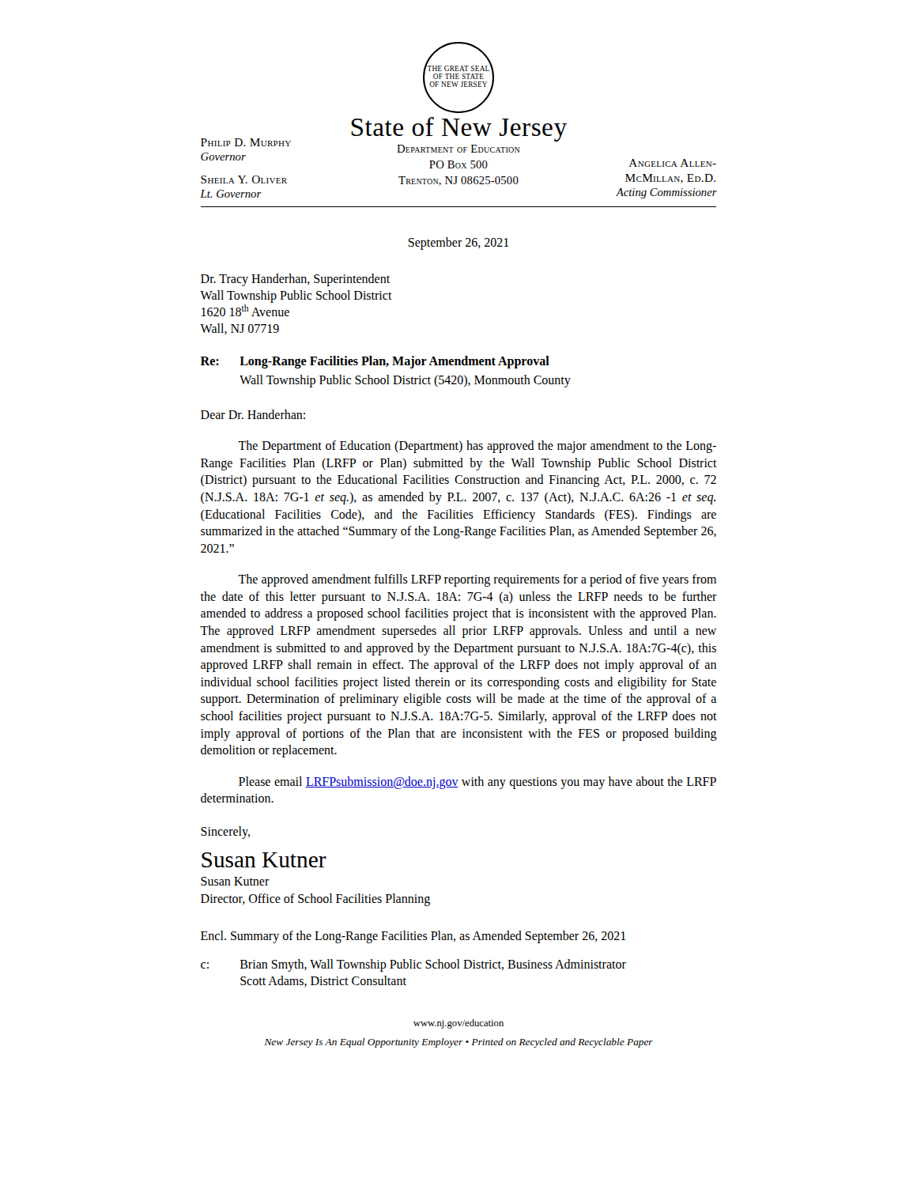THE GREAT SEAL
OF THE STATE
OF NEW JERSEY
Philip D. Murphy
Governor
Sheila Y. Oliver
Lt. Governor
State of New Jersey
Department of Education
PO Box 500
Trenton, NJ 08625-0500
Angelica Allen-McMillan, Ed.D.
Acting Commissioner
September 26, 2021
Dr. Tracy Handerhan, Superintendent
Wall Township Public School District
1620 18th Avenue
Wall, NJ 07719
Re:
Long-Range Facilities Plan, Major Amendment Approval
Wall Township Public School District (5420), Monmouth County
Dear Dr. Handerhan:
The Department of Education (Department) has approved the major amendment to the Long-Range Facilities Plan (LRFP or Plan) submitted by the Wall Township Public School District (District) pursuant to the Educational Facilities Construction and Financing Act, P.L. 2000, c. 72 (N.J.S.A. 18A: 7G-1 et seq.), as amended by P.L. 2007, c. 137 (Act), N.J.A.C. 6A:26 -1 et seq. (Educational Facilities Code), and the Facilities Efficiency Standards (FES). Findings are summarized in the attached “Summary of the Long-Range Facilities Plan, as Amended September 26, 2021.”
The approved amendment fulfills LRFP reporting requirements for a period of five years from the date of this letter pursuant to N.J.S.A. 18A: 7G-4 (a) unless the LRFP needs to be further amended to address a proposed school facilities project that is inconsistent with the approved Plan. The approved LRFP amendment supersedes all prior LRFP approvals. Unless and until a new amendment is submitted to and approved by the Department pursuant to N.J.S.A. 18A:7G-4(c), this approved LRFP shall remain in effect. The approval of the LRFP does not imply approval of an individual school facilities project listed therein or its corresponding costs and eligibility for State support. Determination of preliminary eligible costs will be made at the time of the approval of a school facilities project pursuant to N.J.S.A. 18A:7G-5. Similarly, approval of the LRFP does not imply approval of portions of the Plan that are inconsistent with the FES or proposed building demolition or replacement.
Please email LRFPsubmission@doe.nj.gov with any questions you may have about the LRFP determination.
Sincerely,
Susan Kutner
Susan Kutner
Director, Office of School Facilities Planning
Encl. Summary of the Long-Range Facilities Plan, as Amended September 26, 2021
c:
Brian Smyth, Wall Township Public School District, Business Administrator
Scott Adams, District Consultant
www.nj.gov/education
New Jersey Is An Equal Opportunity Employer • Printed on Recycled and Recyclable Paper